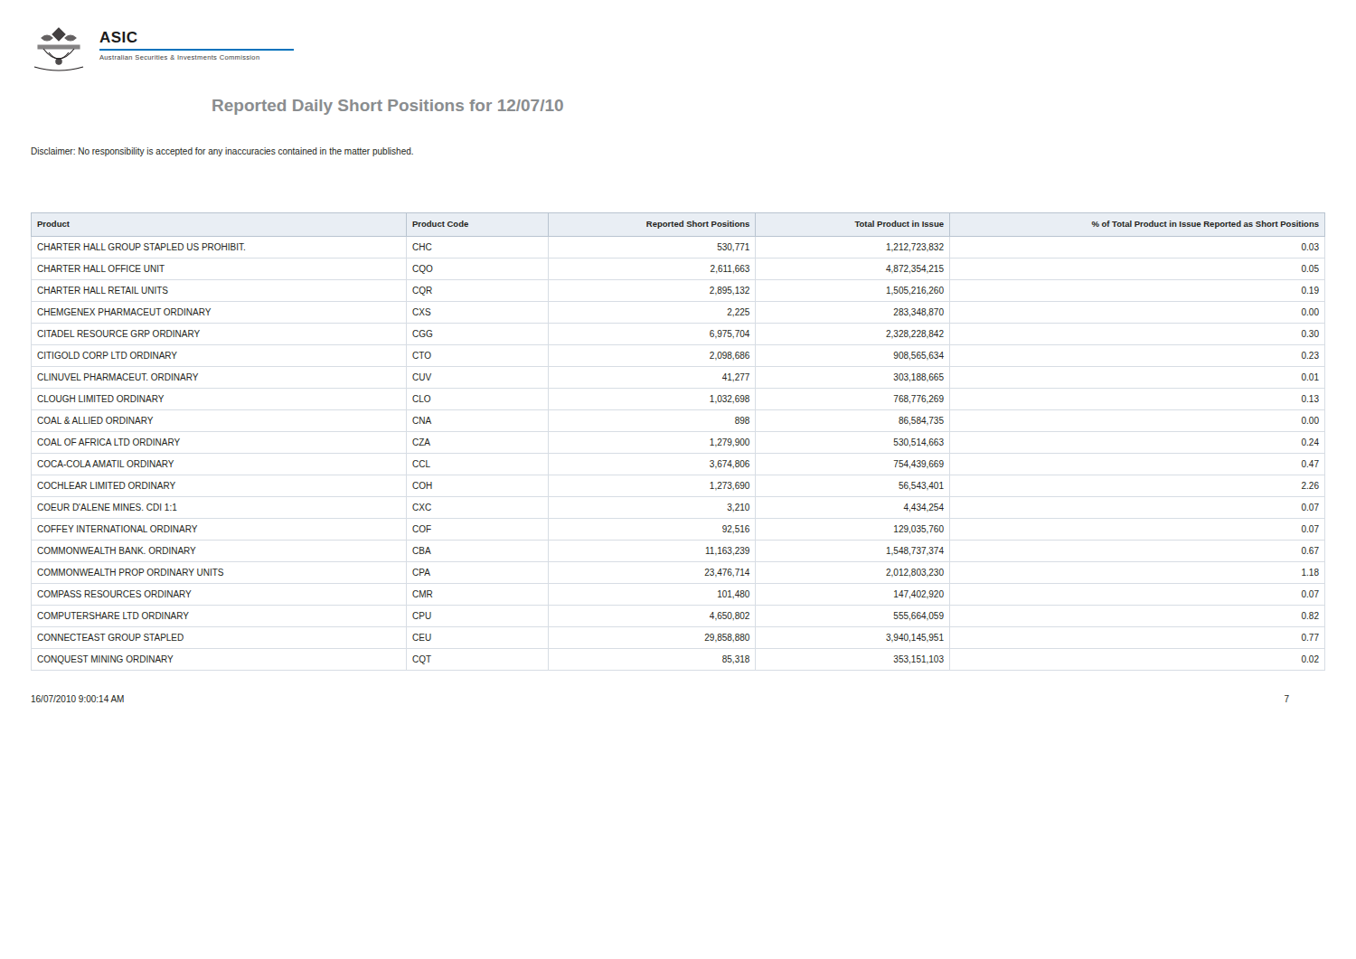ASIC
Australian Securities & Investments Commission
Reported Daily Short Positions for 12/07/10
Disclaimer: No responsibility is accepted for any inaccuracies contained in the matter published.
| Product | Product Code | Reported Short Positions | Total Product in Issue | % of Total Product in Issue Reported as Short Positions |
| --- | --- | --- | --- | --- |
| CHARTER HALL GROUP STAPLED US PROHIBIT. | CHC | 530,771 | 1,212,723,832 | 0.03 |
| CHARTER HALL OFFICE UNIT | CQO | 2,611,663 | 4,872,354,215 | 0.05 |
| CHARTER HALL RETAIL UNITS | CQR | 2,895,132 | 1,505,216,260 | 0.19 |
| CHEMGENEX PHARMACEUT ORDINARY | CXS | 2,225 | 283,348,870 | 0.00 |
| CITADEL RESOURCE GRP ORDINARY | CGG | 6,975,704 | 2,328,228,842 | 0.30 |
| CITIGOLD CORP LTD ORDINARY | CTO | 2,098,686 | 908,565,634 | 0.23 |
| CLINUVEL PHARMACEUT. ORDINARY | CUV | 41,277 | 303,188,665 | 0.01 |
| CLOUGH LIMITED ORDINARY | CLO | 1,032,698 | 768,776,269 | 0.13 |
| COAL & ALLIED ORDINARY | CNA | 898 | 86,584,735 | 0.00 |
| COAL OF AFRICA LTD ORDINARY | CZA | 1,279,900 | 530,514,663 | 0.24 |
| COCA-COLA AMATIL ORDINARY | CCL | 3,674,806 | 754,439,669 | 0.47 |
| COCHLEAR LIMITED ORDINARY | COH | 1,273,690 | 56,543,401 | 2.26 |
| COEUR D'ALENE MINES. CDI 1:1 | CXC | 3,210 | 4,434,254 | 0.07 |
| COFFEY INTERNATIONAL ORDINARY | COF | 92,516 | 129,035,760 | 0.07 |
| COMMONWEALTH BANK. ORDINARY | CBA | 11,163,239 | 1,548,737,374 | 0.67 |
| COMMONWEALTH PROP ORDINARY UNITS | CPA | 23,476,714 | 2,012,803,230 | 1.18 |
| COMPASS RESOURCES ORDINARY | CMR | 101,480 | 147,402,920 | 0.07 |
| COMPUTERSHARE LTD ORDINARY | CPU | 4,650,802 | 555,664,059 | 0.82 |
| CONNECTEAST GROUP STAPLED | CEU | 29,858,880 | 3,940,145,951 | 0.77 |
| CONQUEST MINING ORDINARY | CQT | 85,318 | 353,151,103 | 0.02 |
16/07/2010 9:00:14 AM
7